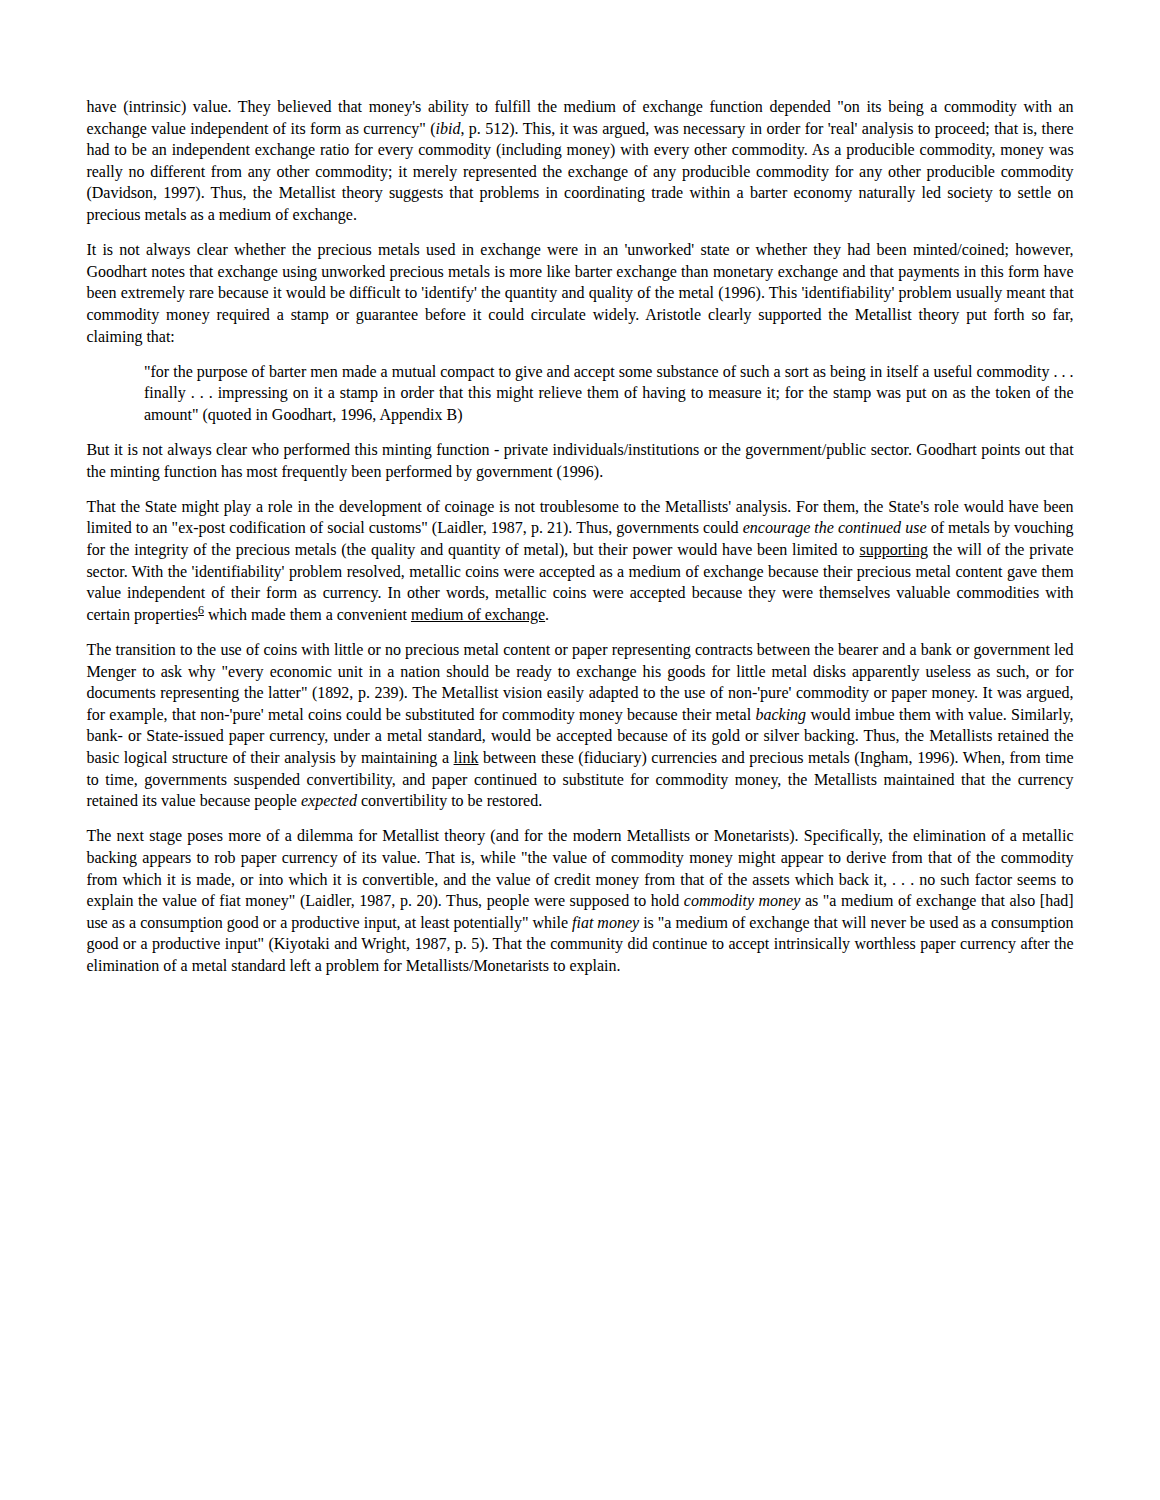have (intrinsic) value. They believed that money's ability to fulfill the medium of exchange function depended "on its being a commodity with an exchange value independent of its form as currency" (ibid, p. 512). This, it was argued, was necessary in order for 'real' analysis to proceed; that is, there had to be an independent exchange ratio for every commodity (including money) with every other commodity. As a producible commodity, money was really no different from any other commodity; it merely represented the exchange of any producible commodity for any other producible commodity (Davidson, 1997). Thus, the Metallist theory suggests that problems in coordinating trade within a barter economy naturally led society to settle on precious metals as a medium of exchange.
It is not always clear whether the precious metals used in exchange were in an 'unworked' state or whether they had been minted/coined; however, Goodhart notes that exchange using unworked precious metals is more like barter exchange than monetary exchange and that payments in this form have been extremely rare because it would be difficult to 'identify' the quantity and quality of the metal (1996). This 'identifiability' problem usually meant that commodity money required a stamp or guarantee before it could circulate widely. Aristotle clearly supported the Metallist theory put forth so far, claiming that:
"for the purpose of barter men made a mutual compact to give and accept some substance of such a sort as being in itself a useful commodity . . . finally . . . impressing on it a stamp in order that this might relieve them of having to measure it; for the stamp was put on as the token of the amount" (quoted in Goodhart, 1996, Appendix B)
But it is not always clear who performed this minting function - private individuals/institutions or the government/public sector. Goodhart points out that the minting function has most frequently been performed by government (1996).
That the State might play a role in the development of coinage is not troublesome to the Metallists' analysis. For them, the State's role would have been limited to an "ex-post codification of social customs" (Laidler, 1987, p. 21). Thus, governments could encourage the continued use of metals by vouching for the integrity of the precious metals (the quality and quantity of metal), but their power would have been limited to supporting the will of the private sector. With the 'identifiability' problem resolved, metallic coins were accepted as a medium of exchange because their precious metal content gave them value independent of their form as currency. In other words, metallic coins were accepted because they were themselves valuable commodities with certain properties6 which made them a convenient medium of exchange.
The transition to the use of coins with little or no precious metal content or paper representing contracts between the bearer and a bank or government led Menger to ask why "every economic unit in a nation should be ready to exchange his goods for little metal disks apparently useless as such, or for documents representing the latter" (1892, p. 239). The Metallist vision easily adapted to the use of non-'pure' commodity or paper money. It was argued, for example, that non-'pure' metal coins could be substituted for commodity money because their metal backing would imbue them with value. Similarly, bank- or State-issued paper currency, under a metal standard, would be accepted because of its gold or silver backing. Thus, the Metallists retained the basic logical structure of their analysis by maintaining a link between these (fiduciary) currencies and precious metals (Ingham, 1996). When, from time to time, governments suspended convertibility, and paper continued to substitute for commodity money, the Metallists maintained that the currency retained its value because people expected convertibility to be restored.
The next stage poses more of a dilemma for Metallist theory (and for the modern Metallists or Monetarists). Specifically, the elimination of a metallic backing appears to rob paper currency of its value. That is, while "the value of commodity money might appear to derive from that of the commodity from which it is made, or into which it is convertible, and the value of credit money from that of the assets which back it, . . . no such factor seems to explain the value of fiat money" (Laidler, 1987, p. 20). Thus, people were supposed to hold commodity money as "a medium of exchange that also [had] use as a consumption good or a productive input, at least potentially" while fiat money is "a medium of exchange that will never be used as a consumption good or a productive input" (Kiyotaki and Wright, 1987, p. 5). That the community did continue to accept intrinsically worthless paper currency after the elimination of a metal standard left a problem for Metallists/Monetarists to explain.